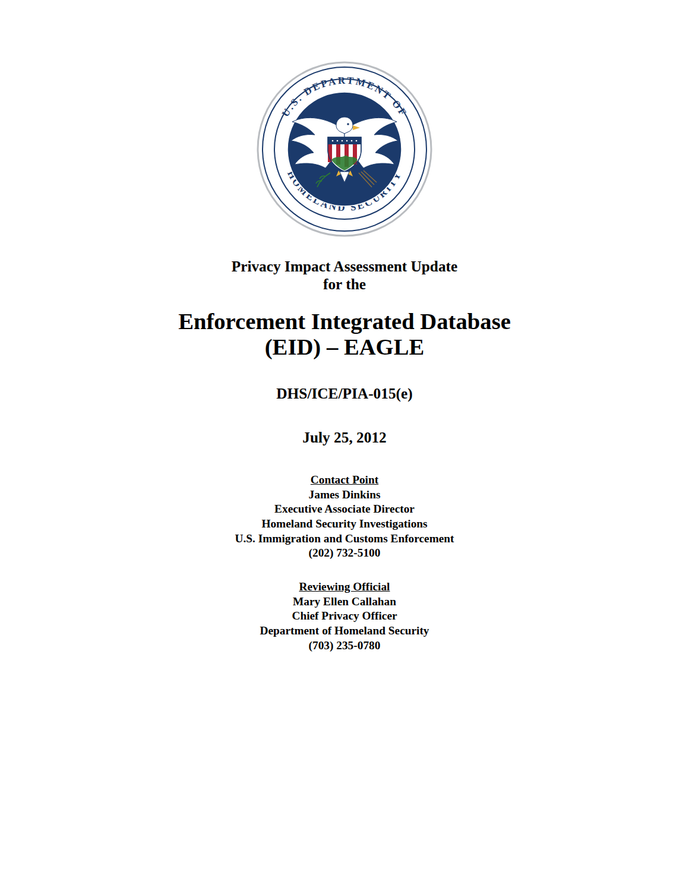U.S. Department of Homeland Security Seal U.S. DEPARTMENT OF HOMELAND SECURITY
Privacy Impact Assessment Update
for the
Enforcement Integrated Database
(EID) – EAGLE
DHS/ICE/PIA-015(e)
July 25, 2012
Contact Point
James Dinkins
Executive Associate Director
Homeland Security Investigations
U.S. Immigration and Customs Enforcement
(202) 732-5100
Reviewing Official
Mary Ellen Callahan
Chief Privacy Officer
Department of Homeland Security
(703) 235-0780